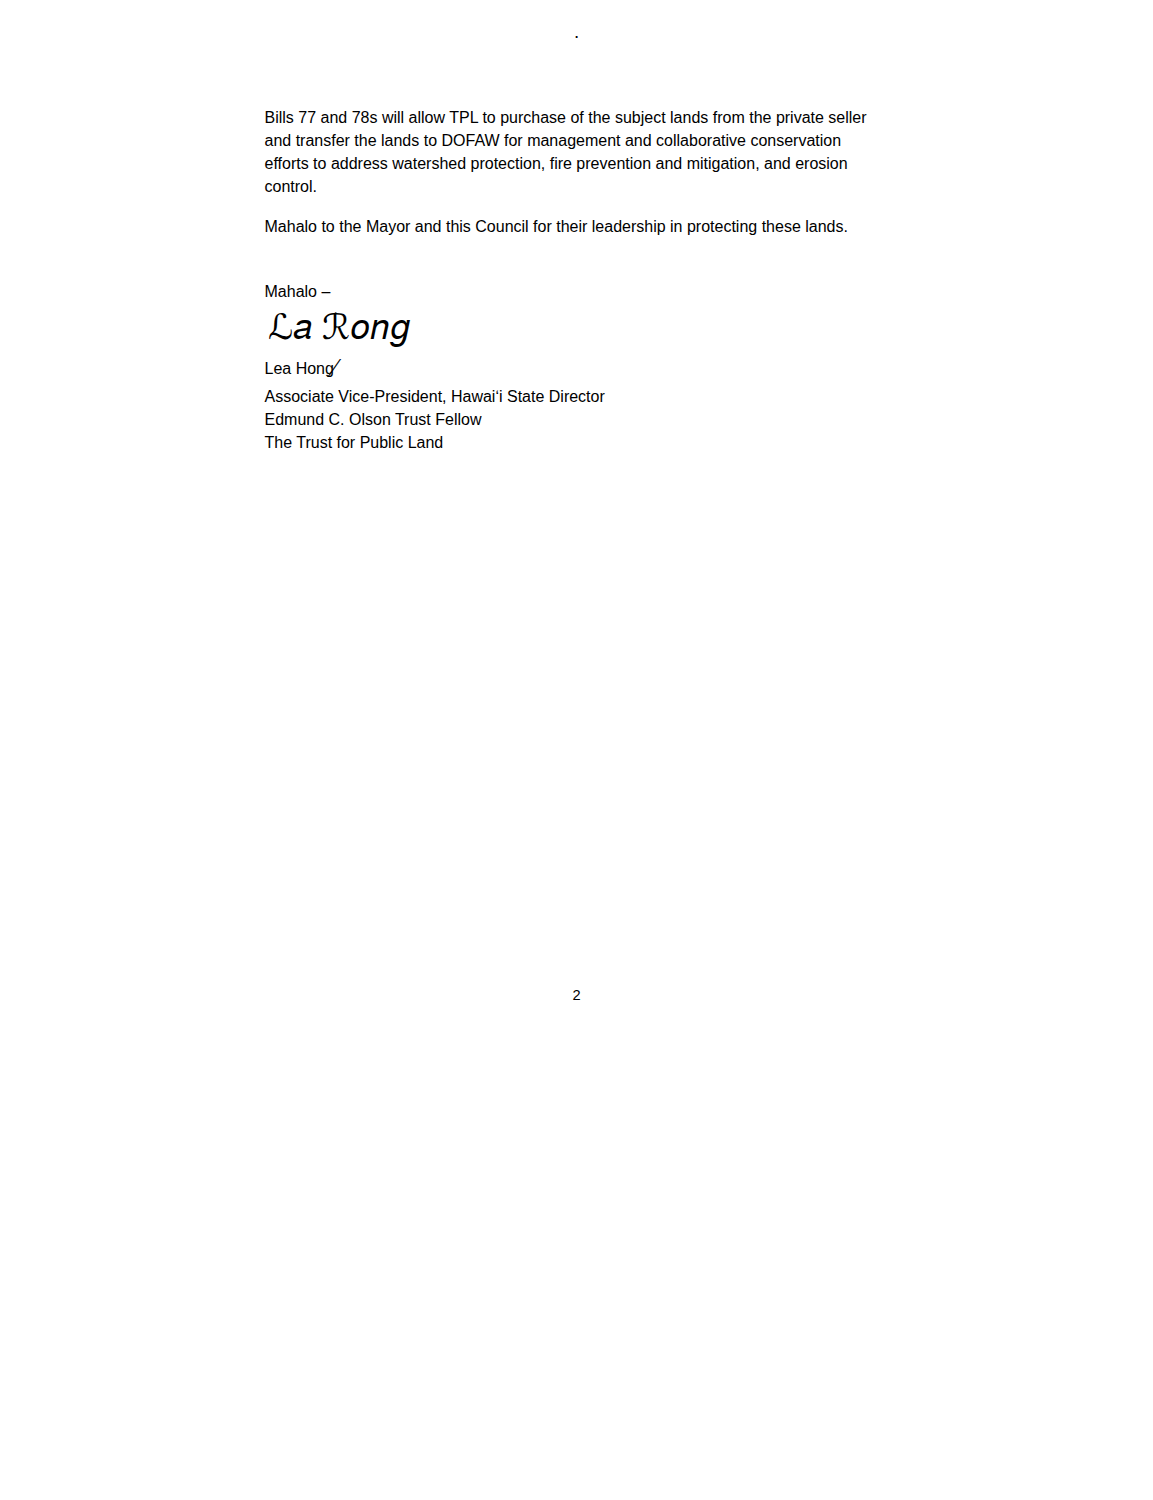·
Bills 77 and 78s will allow TPL to purchase of the subject lands from the private seller and transfer the lands to DOFAW for management and collaborative conservation efforts to address watershed protection, fire prevention and mitigation, and erosion control.
Mahalo to the Mayor and this Council for their leadership in protecting these lands.
Mahalo –
ℒ𝑎 ℛ𝑜𝑛𝑔
Lea Hong⁄
Associate Vice-President, Hawaiʻi State Director
Edmund C. Olson Trust Fellow
The Trust for Public Land
2